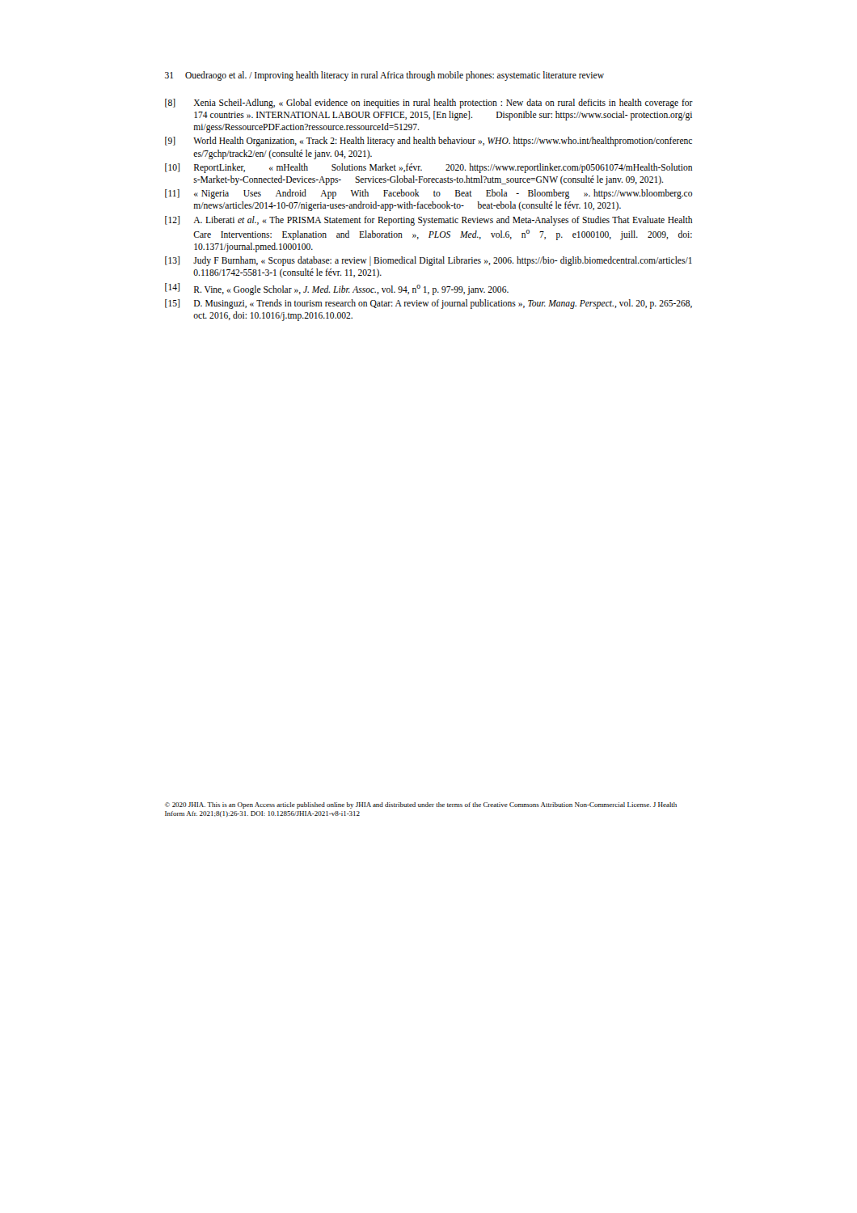31 Ouedraogo et al. / Improving health literacy in rural Africa through mobile phones: asystematic literature review
[8] Xenia Scheil-Adlung, « Global evidence on inequities in rural health protection : New data on rural deficits in health coverage for 174 countries ». INTERNATIONAL LABOUR OFFICE, 2015, [En ligne]. Disponible sur: https://www.social- protection.org/gimi/gess/RessourcePDF.action?ressource.ressourceId=51297.
[9] World Health Organization, « Track 2: Health literacy and health behaviour », WHO. https://www.who.int/healthpromotion/conferences/7gchp/track2/en/ (consulté le janv. 04, 2021).
[10] ReportLinker, « mHealth Solutions Market »,févr. 2020. https://www.reportlinker.com/p05061074/mHealth-Solutions-Market-by-Connected-Devices-Apps- Services-Global-Forecasts-to.html?utm_source=GNW (consulté le janv. 09, 2021).
[11] « Nigeria Uses Android App With Facebook to Beat Ebola - Bloomberg ». https://www.bloomberg.com/news/articles/2014-10-07/nigeria-uses-android-app-with-facebook-to- beat-ebola (consulté le févr. 10, 2021).
[12] A. Liberati et al., « The PRISMA Statement for Reporting Systematic Reviews and Meta-Analyses of Studies That Evaluate Health Care Interventions: Explanation and Elaboration », PLOS Med., vol.6, no 7, p. e1000100, juill. 2009, doi: 10.1371/journal.pmed.1000100.
[13] Judy F Burnham, « Scopus database: a review | Biomedical Digital Libraries », 2006. https://bio- diglib.biomedcentral.com/articles/10.1186/1742-5581-3-1 (consulté le févr. 11, 2021).
[14] R. Vine, « Google Scholar », J. Med. Libr. Assoc., vol. 94, no 1, p. 97-99, janv. 2006.
[15] D. Musinguzi, « Trends in tourism research on Qatar: A review of journal publications », Tour. Manag. Perspect., vol. 20, p. 265-268, oct. 2016, doi: 10.1016/j.tmp.2016.10.002.
© 2020 JHIA. This is an Open Access article published online by JHIA and distributed under the terms of the Creative Commons Attribution Non-Commercial License. J Health Inform Afr. 2021;8(1):26-31. DOI: 10.12856/JHIA-2021-v8-i1-312